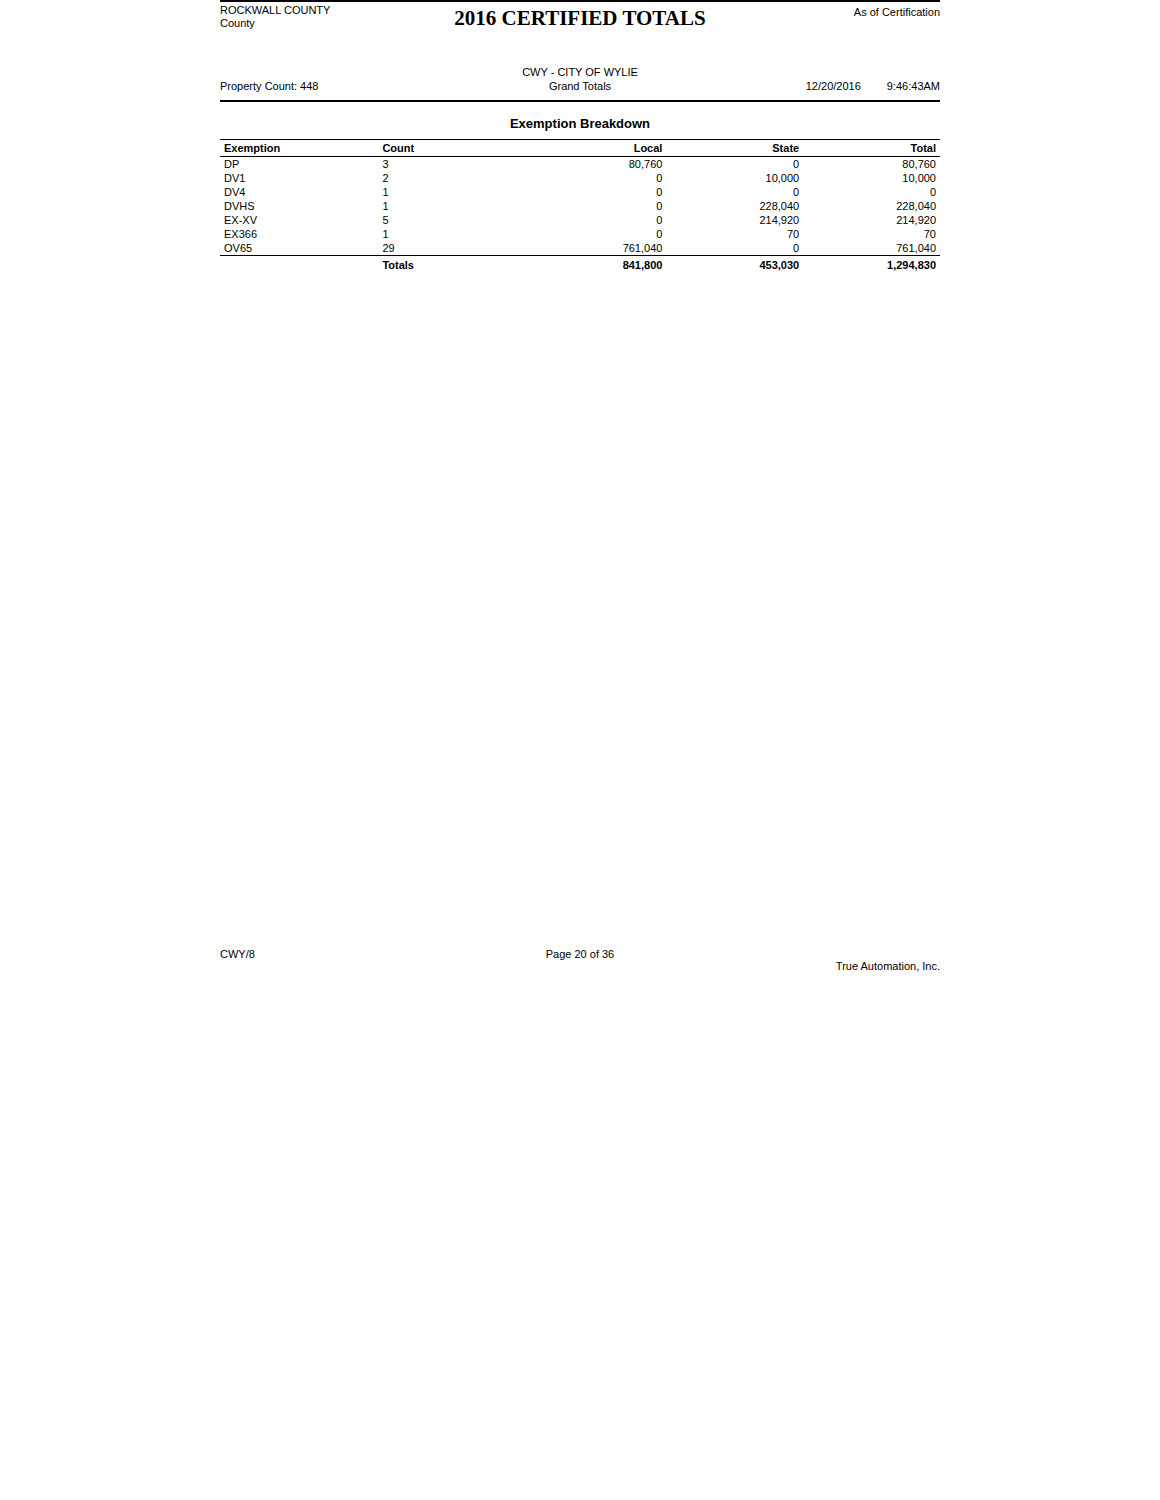ROCKWALL COUNTY
County
2016 CERTIFIED TOTALS
As of Certification
CWY - CITY OF WYLIE
Property Count: 448
Grand Totals
12/20/20169:46:43AM
Exemption Breakdown
| Exemption | Count | Local | State | Total |
| --- | --- | --- | --- | --- |
| DP | 3 | 80,760 | 0 | 80,760 |
| DV1 | 2 | 0 | 10,000 | 10,000 |
| DV4 | 1 | 0 | 0 | 0 |
| DVHS | 1 | 0 | 228,040 | 228,040 |
| EX-XV | 5 | 0 | 214,920 | 214,920 |
| EX366 | 1 | 0 | 70 | 70 |
| OV65 | 29 | 761,040 | 0 | 761,040 |
| | Totals | 841,800 | 453,030 | 1,294,830 |
CWY/8
Page 20 of 36
True Automation, Inc.